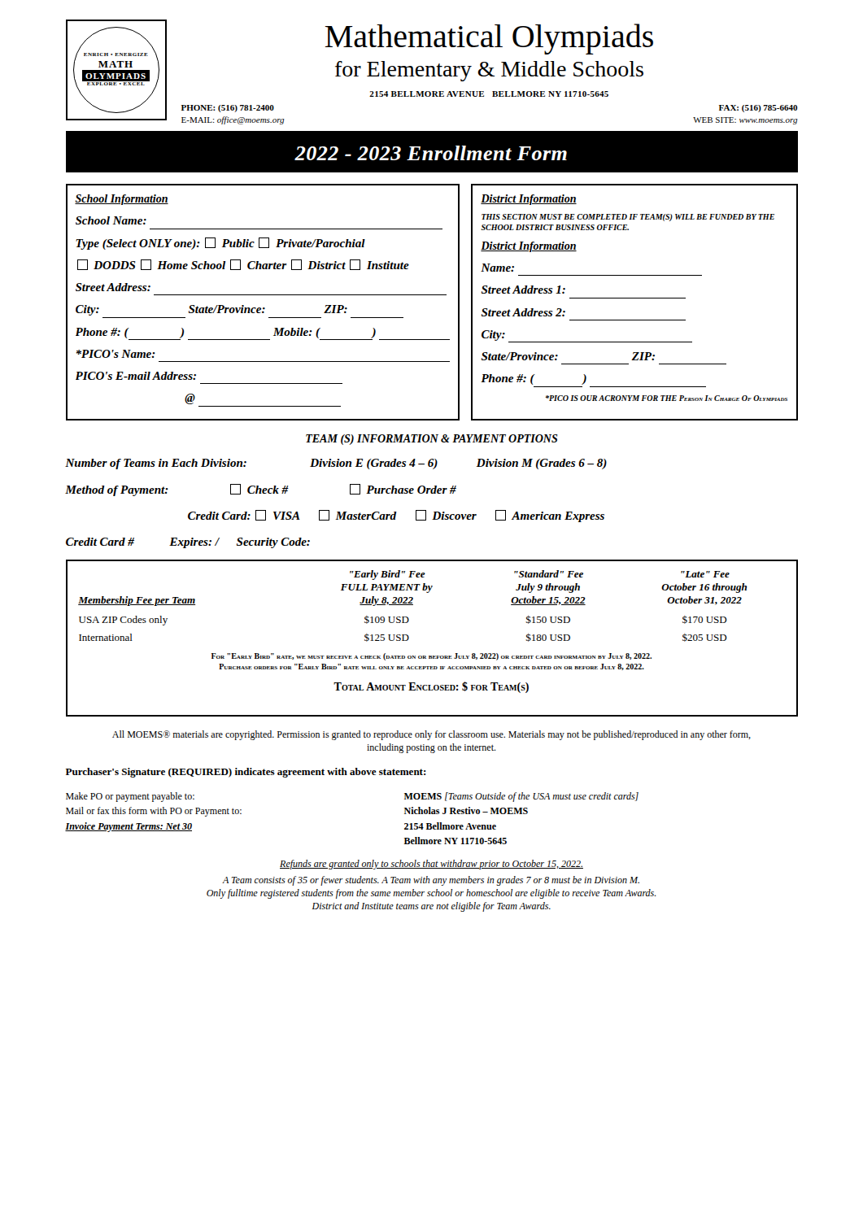ENRICH • ENERGIZE
MATH
OLYMPIADS
EXPLORE • EXCEL
Mathematical Olympiads
for Elementary & Middle Schools
2154 BELLMORE AVENUE BELLMORE NY 11710-5645
PHONE: (516) 781-2400 FAX: (516) 785-6640
E-MAIL: office@moems.org WEB SITE: www.moems.org
2022 - 2023 Enrollment Form
School Information
School Name:
Type (Select ONLY one): Public Private/Parochial
DODDS Home School Charter District Institute
Street Address:
City: State/Province: ZIP:
Phone #: ( ) Mobile: ( )
*PICO's Name:
PICO's E-mail Address:
@
District Information
THIS SECTION MUST BE COMPLETED IF TEAM(S) WILL BE FUNDED BY THE SCHOOL DISTRICT BUSINESS OFFICE.
District Information
Name:
Street Address 1:
Street Address 2:
City:
State/Province: ZIP:
Phone #: ( )
*PICO IS OUR ACRONYM FOR THE Person In Charge Of Olympiads
TEAM (S) INFORMATION & PAYMENT OPTIONS
Number of Teams in Each Division: Division E (Grades 4 – 6) Division M (Grades 6 – 8)
Method of Payment: Check # Purchase Order #
Credit Card: VISA MasterCard Discover American Express
Credit Card # Expires: / Security Code:
| Membership Fee per Team | "Early Bird" Fee FULL PAYMENT by July 8, 2022 | "Standard" Fee July 9 through October 15, 2022 | "Late" Fee October 16 through October 31, 2022 |
| --- | --- | --- | --- |
| USA ZIP Codes only | $109 USD | $150 USD | $170 USD |
| International | $125 USD | $180 USD | $205 USD |
For "Early Bird" rate, we must receive a check (dated on or before July 8, 2022) or credit card information by July 8, 2022.
Purchase orders for "Early Bird" rate will only be accepted if accompanied by a check dated on or before July 8, 2022.
Total Amount Enclosed: $ for Team(s)
All MOEMS® materials are copyrighted. Permission is granted to reproduce only for classroom use. Materials may not be published/reproduced in any other form, including posting on the internet.
Purchaser's Signature (REQUIRED) indicates agreement with above statement:
Make PO or payment payable to:
Mail or fax this form with PO or Payment to:
Invoice Payment Terms: Net 30
MOEMS [Teams Outside of the USA must use credit cards]
Nicholas J Restivo – MOEMS
2154 Bellmore Avenue
Bellmore NY 11710-5645
Refunds are granted only to schools that withdraw prior to October 15, 2022.
A Team consists of 35 or fewer students. A Team with any members in grades 7 or 8 must be in Division M.
Only fulltime registered students from the same member school or homeschool are eligible to receive Team Awards.
District and Institute teams are not eligible for Team Awards.